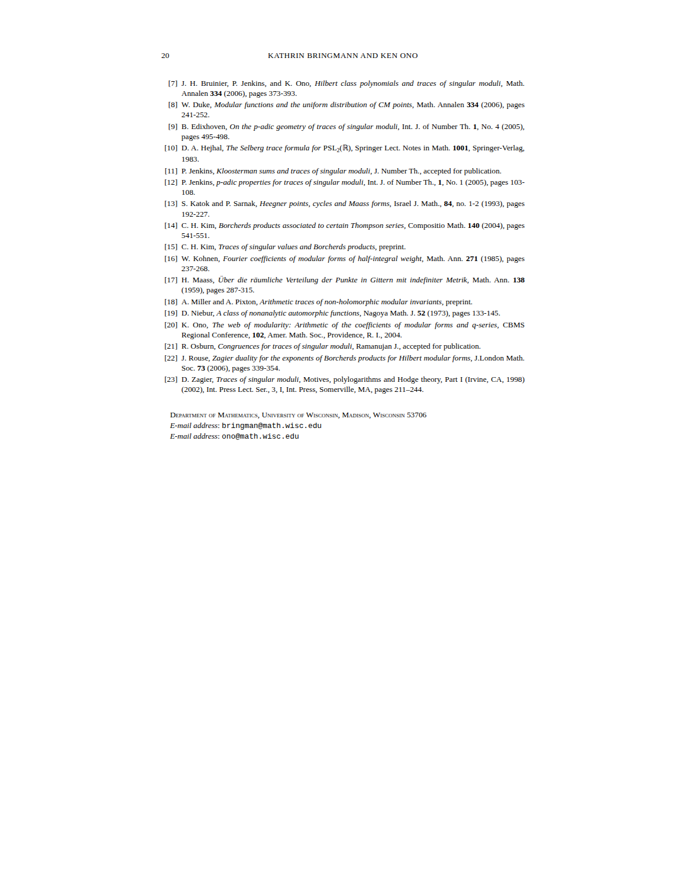20 KATHRIN BRINGMANN AND KEN ONO
[7] J. H. Bruinier, P. Jenkins, and K. Ono, Hilbert class polynomials and traces of singular moduli, Math. Annalen 334 (2006), pages 373-393.
[8] W. Duke, Modular functions and the uniform distribution of CM points, Math. Annalen 334 (2006), pages 241-252.
[9] B. Edixhoven, On the p-adic geometry of traces of singular moduli, Int. J. of Number Th. 1, No. 4 (2005), pages 495-498.
[10] D. A. Hejhal, The Selberg trace formula for PSL2(ℝ), Springer Lect. Notes in Math. 1001, Springer-Verlag, 1983.
[11] P. Jenkins, Kloosterman sums and traces of singular moduli, J. Number Th., accepted for publication.
[12] P. Jenkins, p-adic properties for traces of singular moduli, Int. J. of Number Th., 1, No. 1 (2005), pages 103-108.
[13] S. Katok and P. Sarnak, Heegner points, cycles and Maass forms, Israel J. Math., 84, no. 1-2 (1993), pages 192-227.
[14] C. H. Kim, Borcherds products associated to certain Thompson series, Compositio Math. 140 (2004), pages 541-551.
[15] C. H. Kim, Traces of singular values and Borcherds products, preprint.
[16] W. Kohnen, Fourier coefficients of modular forms of half-integral weight, Math. Ann. 271 (1985), pages 237-268.
[17] H. Maass, Über die räumliche Verteilung der Punkte in Gittern mit indefiniter Metrik, Math. Ann. 138 (1959), pages 287-315.
[18] A. Miller and A. Pixton, Arithmetic traces of non-holomorphic modular invariants, preprint.
[19] D. Niebur, A class of nonanalytic automorphic functions, Nagoya Math. J. 52 (1973), pages 133-145.
[20] K. Ono, The web of modularity: Arithmetic of the coefficients of modular forms and q-series, CBMS Regional Conference, 102, Amer. Math. Soc., Providence, R. I., 2004.
[21] R. Osburn, Congruences for traces of singular moduli, Ramanujan J., accepted for publication.
[22] J. Rouse, Zagier duality for the exponents of Borcherds products for Hilbert modular forms, J.London Math. Soc. 73 (2006), pages 339-354.
[23] D. Zagier, Traces of singular moduli, Motives, polylogarithms and Hodge theory, Part I (Irvine, CA, 1998) (2002), Int. Press Lect. Ser., 3, I, Int. Press, Somerville, MA, pages 211–244.
Department of Mathematics, University of Wisconsin, Madison, Wisconsin 53706
E-mail address: bringman@math.wisc.edu
E-mail address: ono@math.wisc.edu